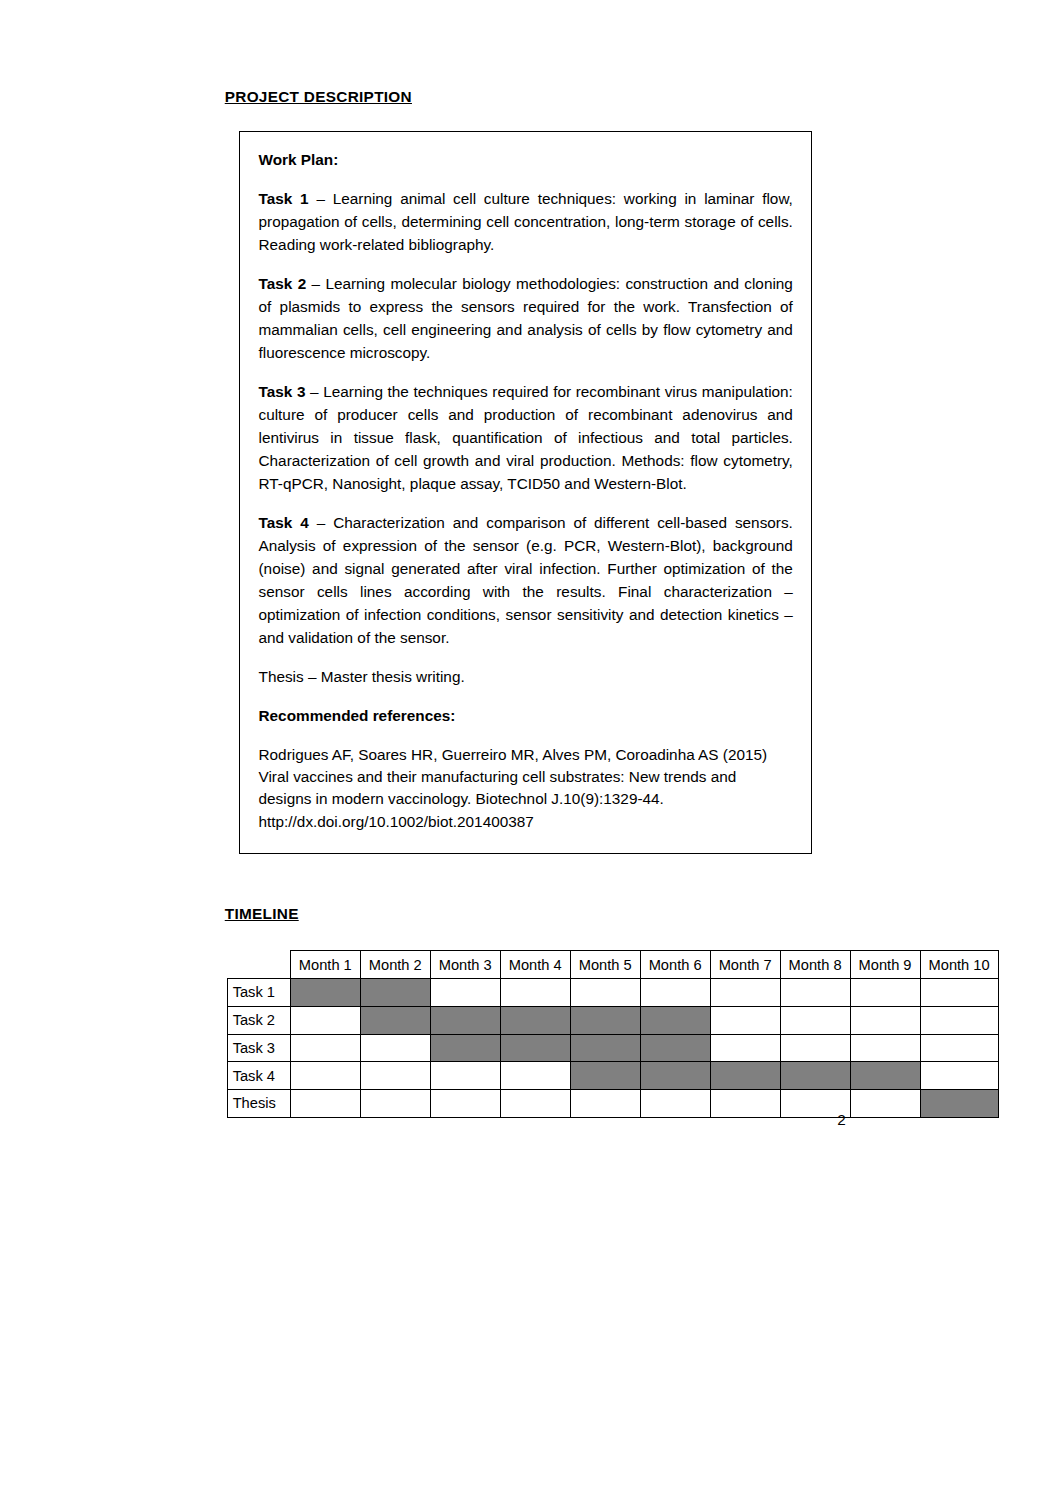PROJECT DESCRIPTION
Work Plan:
Task 1 – Learning animal cell culture techniques: working in laminar flow, propagation of cells, determining cell concentration, long-term storage of cells. Reading work-related bibliography.
Task 2 – Learning molecular biology methodologies: construction and cloning of plasmids to express the sensors required for the work. Transfection of mammalian cells, cell engineering and analysis of cells by flow cytometry and fluorescence microscopy.
Task 3 – Learning the techniques required for recombinant virus manipulation: culture of producer cells and production of recombinant adenovirus and lentivirus in tissue flask, quantification of infectious and total particles. Characterization of cell growth and viral production. Methods: flow cytometry, RT-qPCR, Nanosight, plaque assay, TCID50 and Western-Blot.
Task 4 – Characterization and comparison of different cell-based sensors. Analysis of expression of the sensor (e.g. PCR, Western-Blot), background (noise) and signal generated after viral infection. Further optimization of the sensor cells lines according with the results. Final characterization – optimization of infection conditions, sensor sensitivity and detection kinetics – and validation of the sensor.
Thesis – Master thesis writing.
Recommended references:
Rodrigues AF, Soares HR, Guerreiro MR, Alves PM, Coroadinha AS (2015) Viral vaccines and their manufacturing cell substrates: New trends and designs in modern vaccinology. Biotechnol J.10(9):1329-44. http://dx.doi.org/10.1002/biot.201400387
TIMELINE
| | Month 1 | Month 2 | Month 3 | Month 4 | Month 5 | Month 6 | Month 7 | Month 8 | Month 9 | Month 10 |
| Task 1 | | | | | | | | | | |
| Task 2 | | | | | | | | | | |
| Task 3 | | | | | | | | | | |
| Task 4 | | | | | | | | | | |
| Thesis | | | | | | | | | | |
2